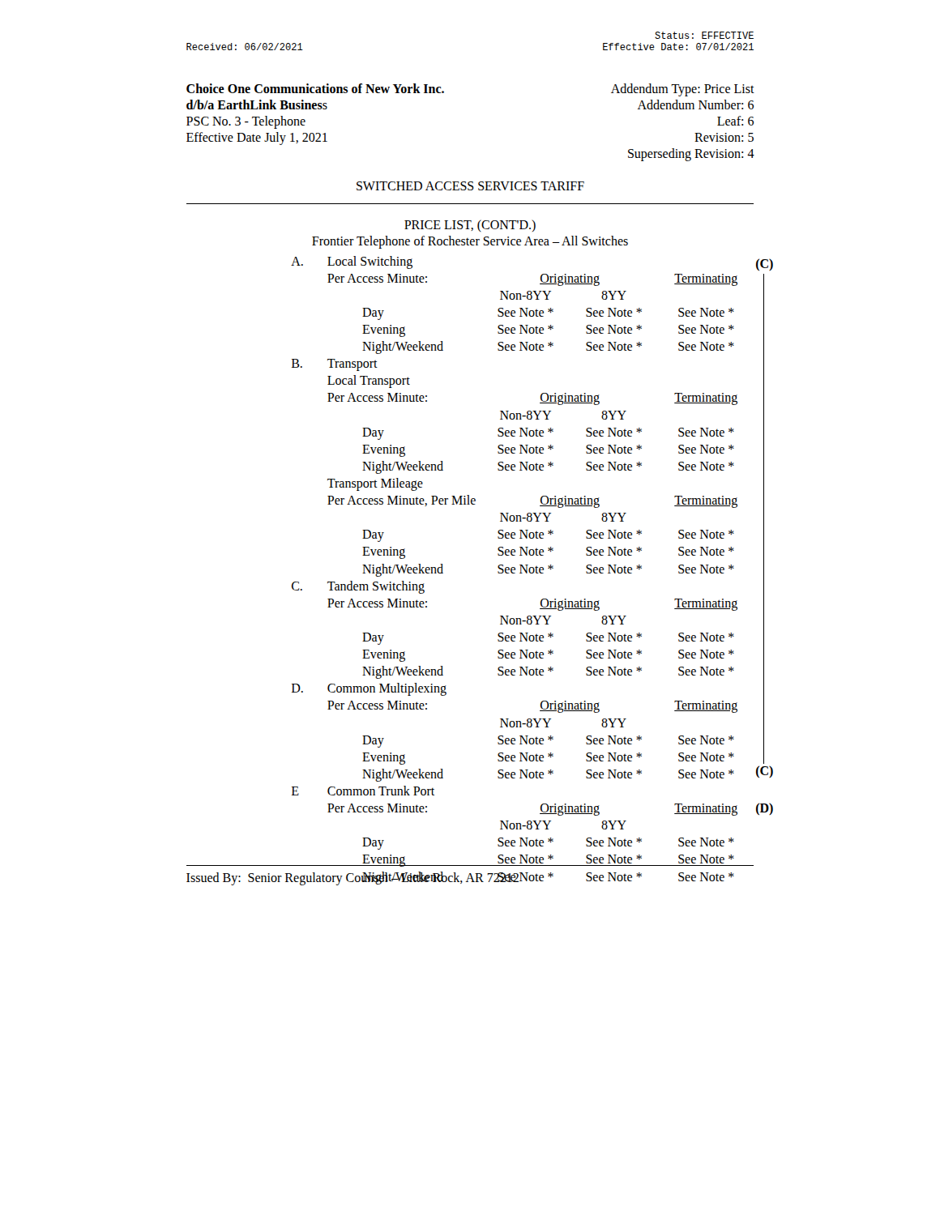Status: EFFECTIVE
Received: 06/02/2021 Effective Date: 07/01/2021
Choice One Communications of New York Inc.
d/b/a EarthLink Business
PSC No. 3 - Telephone
Effective Date July 1, 2021
Addendum Type: Price List
Addendum Number: 6
Leaf: 6
Revision: 5
Superseding Revision: 4
SWITCHED ACCESS SERVICES TARIFF
PRICE LIST, (CONT'D.)
Frontier Telephone of Rochester Service Area – All Switches
| A. | Local Switching |
| | Per Access Minute: | Originating | Terminating |
| | | Non-8YY | 8YY | |
| | Day | See Note * | See Note * | See Note * |
| | Evening | See Note * | See Note * | See Note * |
| | Night/Weekend | See Note * | See Note * | See Note * |
| B. | Transport |
| | Local Transport |
| | Per Access Minute: | Originating | Terminating |
| | | Non-8YY | 8YY | |
| | Day | See Note * | See Note * | See Note * |
| | Evening | See Note * | See Note * | See Note * |
| | Night/Weekend | See Note * | See Note * | See Note * |
| | Transport Mileage |
| | Per Access Minute, Per Mile | Originating | Terminating |
| | | Non-8YY | 8YY | |
| | Day | See Note * | See Note * | See Note * |
| | Evening | See Note * | See Note * | See Note * |
| | Night/Weekend | See Note * | See Note * | See Note * |
| C. | Tandem Switching |
| | Per Access Minute: | Originating | Terminating |
| | | Non-8YY | 8YY | |
| | Day | See Note * | See Note * | See Note * |
| | Evening | See Note * | See Note * | See Note * |
| | Night/Weekend | See Note * | See Note * | See Note * |
| D. | Common Multiplexing |
| | Per Access Minute: | Originating | Terminating |
| | | Non-8YY | 8YY | |
| | Day | See Note * | See Note * | See Note * |
| | Evening | See Note * | See Note * | See Note * |
| | Night/Weekend | See Note * | See Note * | See Note * |
| E | Common Trunk Port |
| | Per Access Minute: | Originating | Terminating |
| | | Non-8YY | 8YY | |
| | Day | See Note * | See Note * | See Note * |
| | Evening | See Note * | See Note * | See Note * |
| | Night/Weekend | See Note * | See Note * | See Note * |
(C)
(C)
(D)
Issued By: Senior Regulatory Counsel – Little Rock, AR 72212